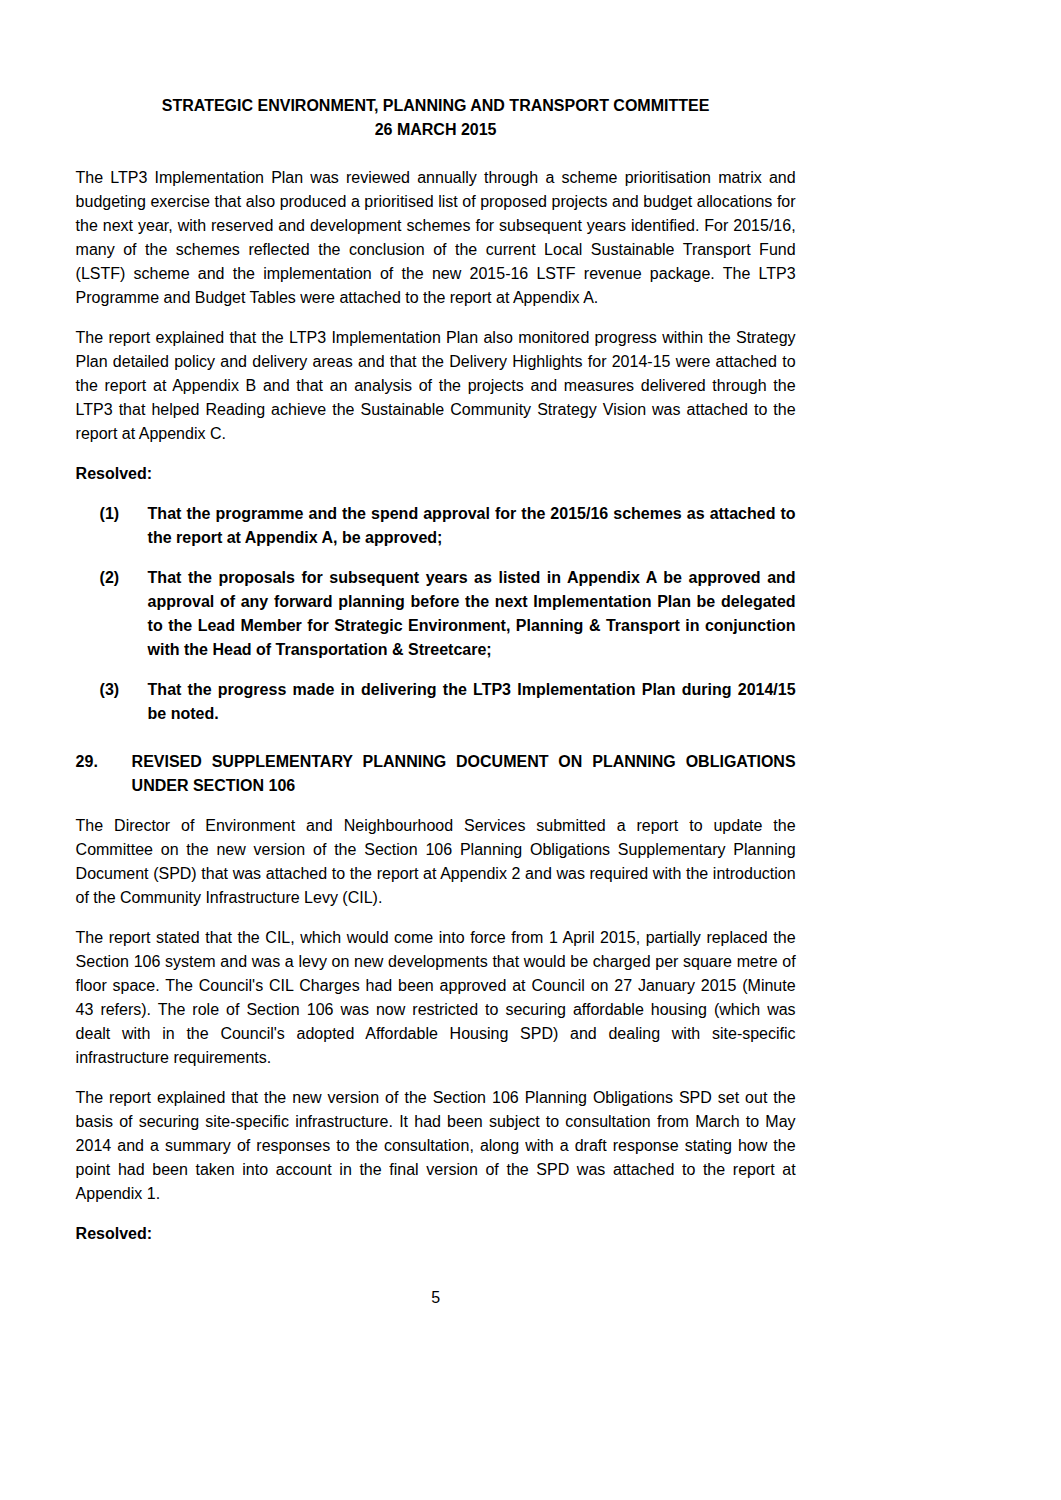STRATEGIC ENVIRONMENT, PLANNING AND TRANSPORT COMMITTEE
26 MARCH 2015
The LTP3 Implementation Plan was reviewed annually through a scheme prioritisation matrix and budgeting exercise that also produced a prioritised list of proposed projects and budget allocations for the next year, with reserved and development schemes for subsequent years identified. For 2015/16, many of the schemes reflected the conclusion of the current Local Sustainable Transport Fund (LSTF) scheme and the implementation of the new 2015-16 LSTF revenue package. The LTP3 Programme and Budget Tables were attached to the report at Appendix A.
The report explained that the LTP3 Implementation Plan also monitored progress within the Strategy Plan detailed policy and delivery areas and that the Delivery Highlights for 2014-15 were attached to the report at Appendix B and that an analysis of the projects and measures delivered through the LTP3 that helped Reading achieve the Sustainable Community Strategy Vision was attached to the report at Appendix C.
Resolved:
(1) That the programme and the spend approval for the 2015/16 schemes as attached to the report at Appendix A, be approved;
(2) That the proposals for subsequent years as listed in Appendix A be approved and approval of any forward planning before the next Implementation Plan be delegated to the Lead Member for Strategic Environment, Planning & Transport in conjunction with the Head of Transportation & Streetcare;
(3) That the progress made in delivering the LTP3 Implementation Plan during 2014/15 be noted.
29.
REVISED SUPPLEMENTARY PLANNING DOCUMENT ON PLANNING OBLIGATIONS UNDER SECTION 106
The Director of Environment and Neighbourhood Services submitted a report to update the Committee on the new version of the Section 106 Planning Obligations Supplementary Planning Document (SPD) that was attached to the report at Appendix 2 and was required with the introduction of the Community Infrastructure Levy (CIL).
The report stated that the CIL, which would come into force from 1 April 2015, partially replaced the Section 106 system and was a levy on new developments that would be charged per square metre of floor space. The Council's CIL Charges had been approved at Council on 27 January 2015 (Minute 43 refers). The role of Section 106 was now restricted to securing affordable housing (which was dealt with in the Council's adopted Affordable Housing SPD) and dealing with site-specific infrastructure requirements.
The report explained that the new version of the Section 106 Planning Obligations SPD set out the basis of securing site-specific infrastructure. It had been subject to consultation from March to May 2014 and a summary of responses to the consultation, along with a draft response stating how the point had been taken into account in the final version of the SPD was attached to the report at Appendix 1.
Resolved:
5